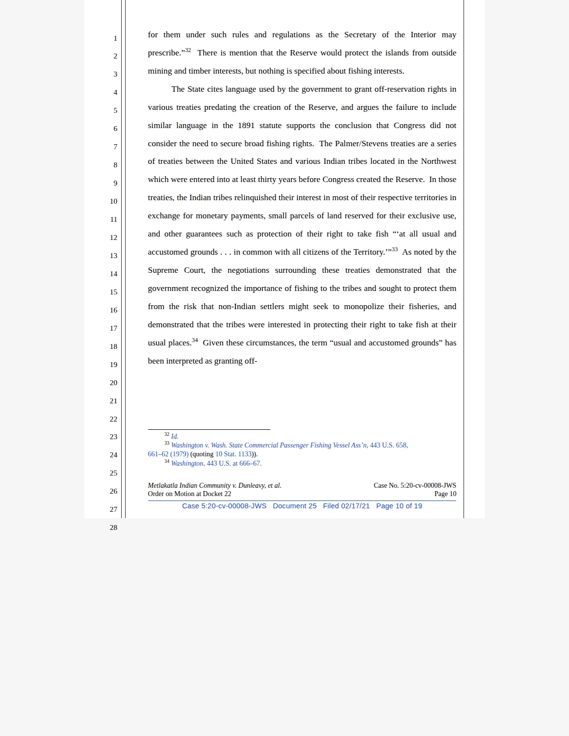1
2
3
4
5
6
7
8
9
10
11
12
13
14
15
16
17
18
19
20
21
22
23
24
25
26
27
28
for them under such rules and regulations as the Secretary of the Interior may prescribe.”32 There is mention that the Reserve would protect the islands from outside mining and timber interests, but nothing is specified about fishing interests.
The State cites language used by the government to grant off-reservation rights in various treaties predating the creation of the Reserve, and argues the failure to include similar language in the 1891 statute supports the conclusion that Congress did not consider the need to secure broad fishing rights. The Palmer/Stevens treaties are a series of treaties between the United States and various Indian tribes located in the Northwest which were entered into at least thirty years before Congress created the Reserve. In those treaties, the Indian tribes relinquished their interest in most of their respective territories in exchange for monetary payments, small parcels of land reserved for their exclusive use, and other guarantees such as protection of their right to take fish “‘at all usual and accustomed grounds . . . in common with all citizens of the Territory.’”33 As noted by the Supreme Court, the negotiations surrounding these treaties demonstrated that the government recognized the importance of fishing to the tribes and sought to protect them from the risk that non-Indian settlers might seek to monopolize their fisheries, and demonstrated that the tribes were interested in protecting their right to take fish at their usual places.34 Given these circumstances, the term “usual and accustomed grounds” has been interpreted as granting off-
32 Id.
33 Washington v. Wash. State Commercial Passenger Fishing Vessel Ass’n, 443 U.S. 658,
661–62 (1979) (quoting 10 Stat. 1133)).
34 Washington, 443 U.S. at 666–67.
Metlakatla Indian Community v. Dunleavy, et al.
Case No. 5:20-cv-00008-JWS
Order on Motion at Docket 22
Page 10
Case 5:20-cv-00008-JWS Document 25 Filed 02/17/21 Page 10 of 19